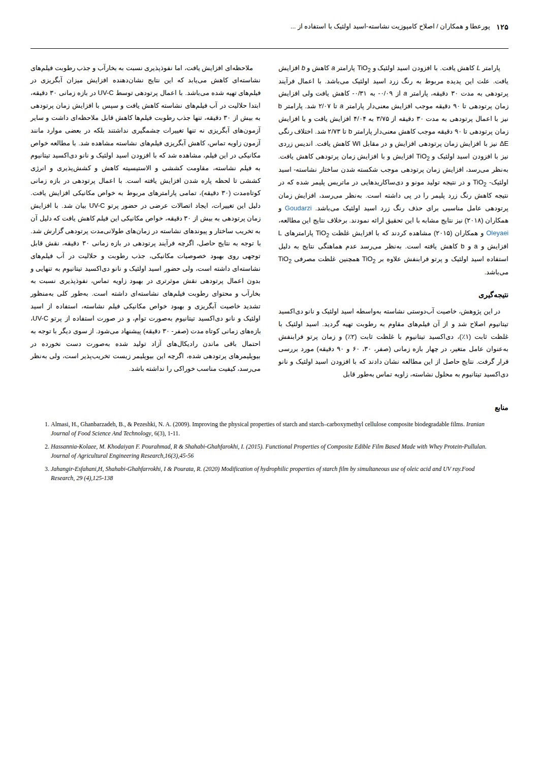۱۲۵ پورعطا و همکاران / اصلاح کامپوزیت نشاسته-اسید اولئیک با استفاده از ...
پارامتر L کاهش یافت. با افزودن اسید اولئیک و TiO2 پارامتر a کاهش و b افزایش یافت. علت این پدیده مربوط به رنگ زرد اسید اولئیک می‌باشد. با اعمال فرآیند پرتودهی به مدت ۳۰ دقیقه، پارامتر a از ‎-۰/۰۹‎ به ‎-۰/۳۱‎ کاهش یافت ولی افزایش زمان پرتودهی تا ۹۰ دقیقه موجب افزایش معنی‌دار پارامتر a تا ۲/۰۷ شد. پارامتر b نیز با اعمال پرتودهی به مدت ۳۰ دقیقه از ۳/۷۵ به ۴/۰۴ افزایش یافت و با افزایش زمان پرتودهی تا ۹۰ دقیقه موجب کاهش معنی‌دار پارامتر b تا ۲/۷۳ شد. اختلاف رنگی ΔE نیز با افزایش زمان پرتودهی افزایش و در مقابل WI کاهش یافت. اندیس زردی نیز با افزودن اسید اولئیک و TiO2 افزایش و با افزایش زمان پرتودهی کاهش یافت. به‌نظر می‌رسد، افزایش زمان پرتودهی موجب شکسته شدن ساختار نشاسته- اسید اولئیک- TiO2 و در نتیجه تولید مونو و دی‌ساکاریدهایی در ماتریس پلیمر شده که در نتیجه کاهش رنگ زرد پلیمر را در پی داشته است. به‌نظر می‌رسد، افزایش زمان پرتودهی عامل مناسبی برای حذف رنگ زرد اسید اولئیک می‌باشد. Goudarzi و همکاران (۲۰۱۸) نیز نتایج مشابه با این تحقیق ارائه نمودند. برخلاف نتایج این مطالعه، Oleyaei و همکاران (۲۰۱۵) مشاهده کردند که با افزایش غلظت TiO2 پارامترهای L افزایش و a و b کاهش یافته است. به‌نظر می‌رسد عدم هماهنگی نتایج به دلیل استفاده اسید اولئیک و پرتو فرابنفش علاوه بر TiO2 همچنین غلظت مصرفی TiO2 می‌باشد.
نتیجه‌گیری
در این پژوهش، خاصیت آب‌دوستی نشاسته به‌واسطه اسید اولئیک و نانو دی‌اکسید تیتانیوم اصلاح شد و از آن فیلم‌های مقاوم به رطوبت تهیه گردید. اسید اولئیک با غلظت ثابت (۱٪)، دی‌اکسید تیتانیوم با غلظت ثابت (۲٪) و زمان پرتو فرابنفش به‌عنوان عامل متغیر، در چهار بازه زمانی (صفر، ۳۰، ۶۰ و ۹۰ دقیقه) مورد بررسی قرار گرفت. نتایج حاصل از این مطالعه نشان دادند که با افزودن اسید اولئیک و نانو دی‌اکسید تیتانیوم به محلول نشاسته، زاویه تماس به‌طور قابل
ملاحظه‌ای افزایش یافت، اما نفوذپذیری نسبت به بخارآب و جذب رطوبت فیلم‌های نشاسته‌ای کاهش می‌یابد که این نتایج نشان‌دهنده افزایش میزان آبگریزی در فیلم‌های تهیه شده می‌باشد. با اعمال پرتودهی توسط UV-C در بازه زمانی ۳۰ دقیقه، ابتدا حلالیت در آب فیلم‌های نشاسته کاهش یافت و سپس با افزایش زمان پرتودهی به بیش از ۳۰ دقیقه، تنها جذب رطوبت فیلم‌ها کاهش قابل ملاحظه‌ای داشت و سایر آزمون‌های آبگریزی نه تنها تغییرات چشمگیری نداشتند بلکه در بعضی موارد مانند آزمون زاویه تماس، کاهش آبگریزی فیلم‌های نشاسته مشاهده شد. با مطالعه خواص مکانیکی در این فیلم، مشاهده شد که با افزودن اسید اولئیک و نانو دی‌اکسید تیتانیوم به فیلم نشاسته، مقاومت کششی و الاستیسیته کاهش و کشش‌پذیری و انرژی کششی تا لحظه پاره شدن افزایش یافته است. با اعمال پرتودهی در بازه زمانی کوتاه‌مدت (۳۰ دقیقه)، تمامی پارامترهای مربوط به خواص مکانیکی افزایش یافت. دلیل این تغییرات، ایجاد اتصالات عرضی در حضور پرتو UV-C بیان شد. با افزایش زمان پرتودهی به بیش از ۳۰ دقیقه، خواص مکانیکی این فیلم کاهش یافت که دلیل آن به تخریب ساختار و پیوندهای نشاسته در زمان‌های طولانی‌مدت پرتودهی گزارش شد. با توجه به نتایج حاصل، اگرچه فرآیند پرتودهی در بازه زمانی ۳۰ دقیقه، نقش قابل توجهی روی بهبود خصوصیات مکانیکی، جذب رطوبت و حلالیت در آب فیلم‌های نشاسته‌ای داشته است، ولی حضور اسید اولئیک و نانو دی‌اکسید تیتانیوم به تنهایی و بدون اعمال پرتودهی نقش موثرتری در بهبود زاویه تماس، نفوذپذیری نسبت به بخارآب و محتوای رطوبت فیلم‌های نشاسته‌ای داشته است. به‌طور کلی به‌منظور تشدید خاصیت آبگریزی و بهبود خواص مکانیکی فیلم نشاسته، استفاده از اسید اولئیک و نانو دی‌اکسید تیتانیوم به‌صورت توأم، و در صورت استفاده از پرتو UV-C، بازه‌های زمانی کوتاه مدت (صفر- ۳۰ دقیقه) پیشنهاد می‌شود. از سوی دیگر با توجه به احتمال باقی ماندن رادیکال‌های آزاد تولید شده به‌صورت دست نخورده در بیوپلیمرهای پرتودهی شده، اگرچه این بیوپلیمر زیست تخریب‌پذیر است، ولی به‌نظر می‌رسد، کیفیت مناسب خوراکی را نداشته باشد.
منابع
Almasi, H., Ghanbarzadeh, B., & Pezeshki, N. A. (2009). Improving the physical properties of starch and starch–carboxymethyl cellulose composite biodegradable films. Iranian Journal of Food Science And Technology, 6(3), 1-11.
Hassannia-Kolaee, M. Khodaiyan F. Pourahmad, R & Shahabi-Ghahfarokhi, I. (2015). Functional Properties of Composite Edible Film Based Made with Whey Protein-Pullulan. Journal of Agricultural Engineering Research,16(3),45-56
Jahangir-Esfahani,H, Shahabi-Ghahfarrokhi, I & Pourata, R. (2020) Modification of hydrophilic properties of starch film by simultaneous use of oleic acid and UV ray.Food Research, 29 (4),125-138